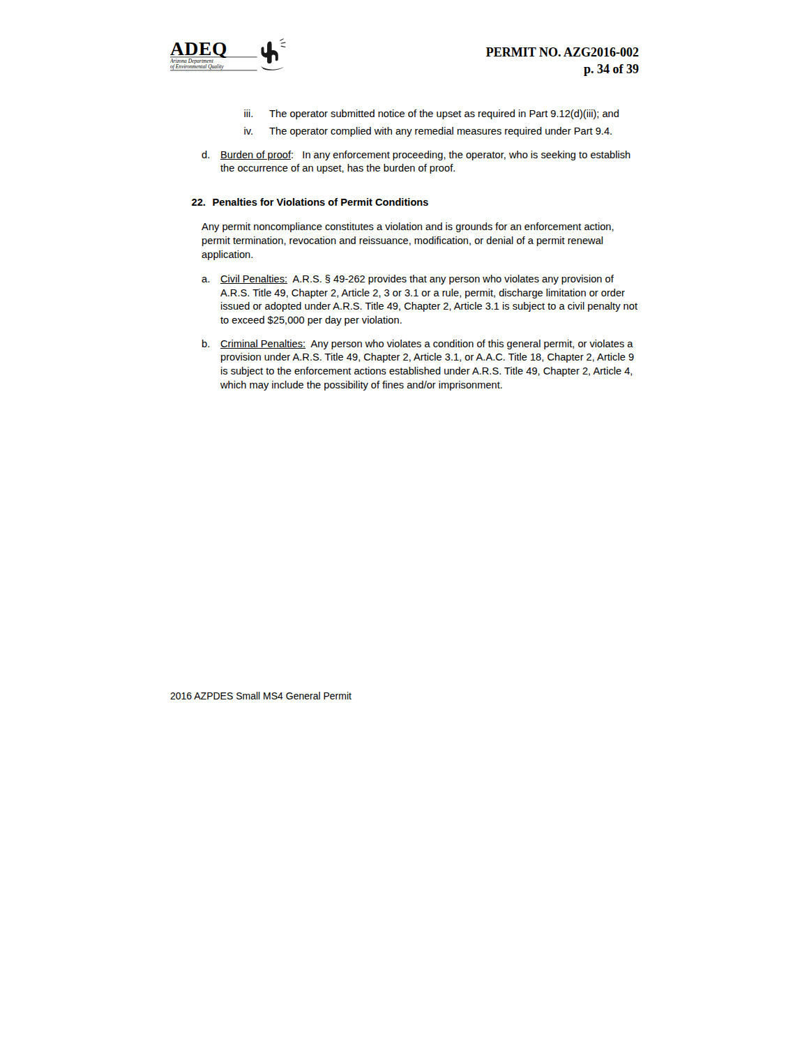ADEQ Arizona Department of Environmental Quality
PERMIT NO. AZG2016-002
p. 34 of 39
iii. The operator submitted notice of the upset as required in Part 9.12(d)(iii); and
iv. The operator complied with any remedial measures required under Part 9.4.
d. Burden of proof: In any enforcement proceeding, the operator, who is seeking to establish the occurrence of an upset, has the burden of proof.
22. Penalties for Violations of Permit Conditions
Any permit noncompliance constitutes a violation and is grounds for an enforcement action, permit termination, revocation and reissuance, modification, or denial of a permit renewal application.
a. Civil Penalties: A.R.S. § 49-262 provides that any person who violates any provision of A.R.S. Title 49, Chapter 2, Article 2, 3 or 3.1 or a rule, permit, discharge limitation or order issued or adopted under A.R.S. Title 49, Chapter 2, Article 3.1 is subject to a civil penalty not to exceed $25,000 per day per violation.
b. Criminal Penalties: Any person who violates a condition of this general permit, or violates a provision under A.R.S. Title 49, Chapter 2, Article 3.1, or A.A.C. Title 18, Chapter 2, Article 9 is subject to the enforcement actions established under A.R.S. Title 49, Chapter 2, Article 4, which may include the possibility of fines and/or imprisonment.
2016 AZPDES Small MS4 General Permit